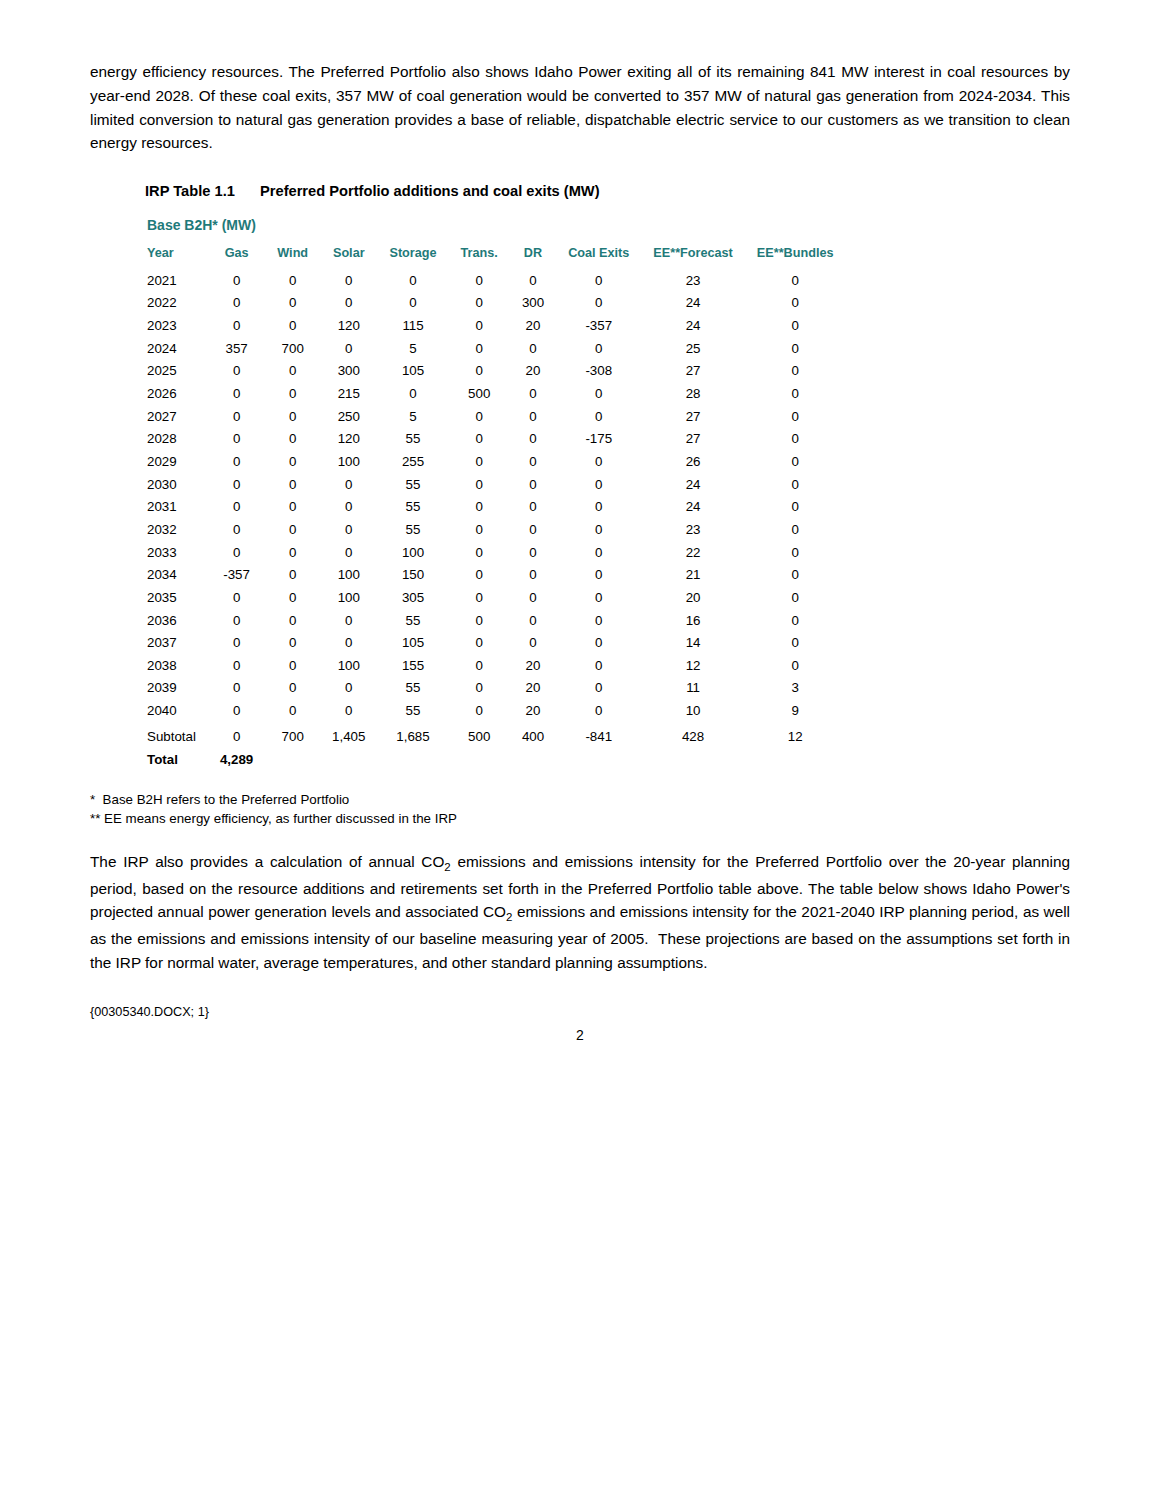energy efficiency resources. The Preferred Portfolio also shows Idaho Power exiting all of its remaining 841 MW interest in coal resources by year-end 2028. Of these coal exits, 357 MW of coal generation would be converted to 357 MW of natural gas generation from 2024-2034. This limited conversion to natural gas generation provides a base of reliable, dispatchable electric service to our customers as we transition to clean energy resources.
IRP Table 1.1 Preferred Portfolio additions and coal exits (MW)
Base B2H* (MW)
| Year | Gas | Wind | Solar | Storage | Trans. | DR | Coal Exits | EE**Forecast | EE**Bundles |
| --- | --- | --- | --- | --- | --- | --- | --- | --- | --- |
| 2021 | 0 | 0 | 0 | 0 | 0 | 0 | 0 | 23 | 0 |
| 2022 | 0 | 0 | 0 | 0 | 0 | 300 | 0 | 24 | 0 |
| 2023 | 0 | 0 | 120 | 115 | 0 | 20 | -357 | 24 | 0 |
| 2024 | 357 | 700 | 0 | 5 | 0 | 0 | 0 | 25 | 0 |
| 2025 | 0 | 0 | 300 | 105 | 0 | 20 | -308 | 27 | 0 |
| 2026 | 0 | 0 | 215 | 0 | 500 | 0 | 0 | 28 | 0 |
| 2027 | 0 | 0 | 250 | 5 | 0 | 0 | 0 | 27 | 0 |
| 2028 | 0 | 0 | 120 | 55 | 0 | 0 | -175 | 27 | 0 |
| 2029 | 0 | 0 | 100 | 255 | 0 | 0 | 0 | 26 | 0 |
| 2030 | 0 | 0 | 0 | 55 | 0 | 0 | 0 | 24 | 0 |
| 2031 | 0 | 0 | 0 | 55 | 0 | 0 | 0 | 24 | 0 |
| 2032 | 0 | 0 | 0 | 55 | 0 | 0 | 0 | 23 | 0 |
| 2033 | 0 | 0 | 0 | 100 | 0 | 0 | 0 | 22 | 0 |
| 2034 | -357 | 0 | 100 | 150 | 0 | 0 | 0 | 21 | 0 |
| 2035 | 0 | 0 | 100 | 305 | 0 | 0 | 0 | 20 | 0 |
| 2036 | 0 | 0 | 0 | 55 | 0 | 0 | 0 | 16 | 0 |
| 2037 | 0 | 0 | 0 | 105 | 0 | 0 | 0 | 14 | 0 |
| 2038 | 0 | 0 | 100 | 155 | 0 | 20 | 0 | 12 | 0 |
| 2039 | 0 | 0 | 0 | 55 | 0 | 20 | 0 | 11 | 3 |
| 2040 | 0 | 0 | 0 | 55 | 0 | 20 | 0 | 10 | 9 |
| Subtotal | 0 | 700 | 1,405 | 1,685 | 500 | 400 | -841 | 428 | 12 |
| Total | 4,289 | | | | | | | | |
* Base B2H refers to the Preferred Portfolio
** EE means energy efficiency, as further discussed in the IRP
The IRP also provides a calculation of annual CO2 emissions and emissions intensity for the Preferred Portfolio over the 20-year planning period, based on the resource additions and retirements set forth in the Preferred Portfolio table above. The table below shows Idaho Power's projected annual power generation levels and associated CO2 emissions and emissions intensity for the 2021-2040 IRP planning period, as well as the emissions and emissions intensity of our baseline measuring year of 2005. These projections are based on the assumptions set forth in the IRP for normal water, average temperatures, and other standard planning assumptions.
{00305340.DOCX; 1}
2